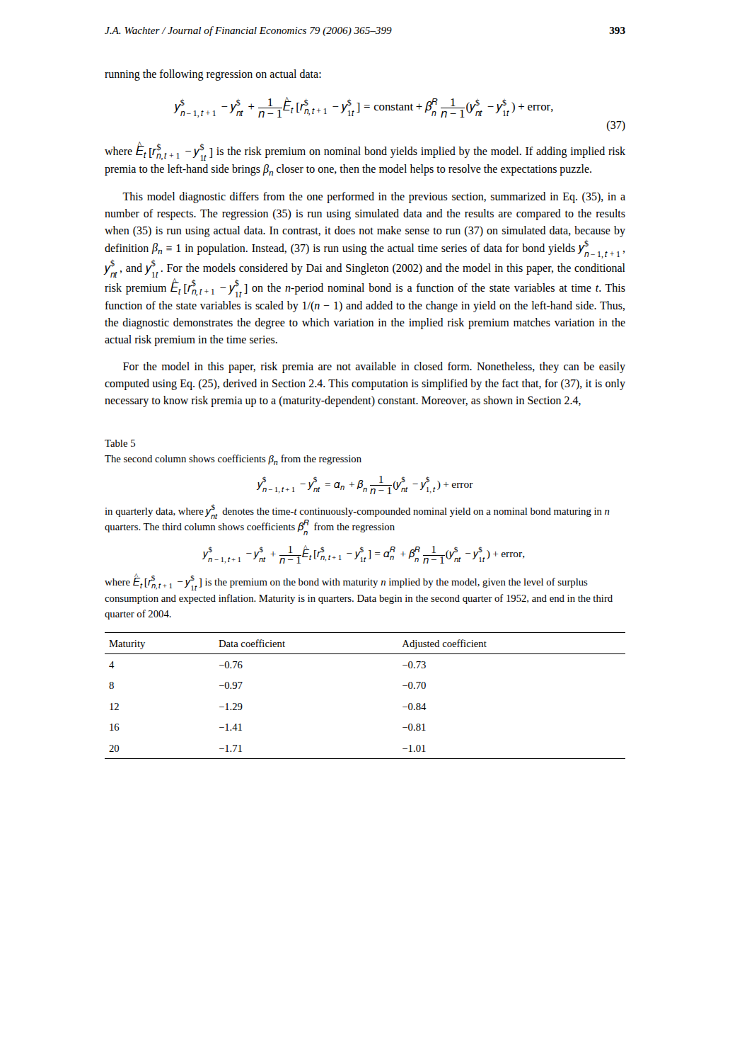J.A. Wachter / Journal of Financial Economics 79 (2006) 365–399 393
running the following regression on actual data:
yn−1,t+1$ − ynt$ + 1n−1 E^t [ rn,t+1$ − y1t$ ] = constant + βnR 1n−1 ( ynt$ − y1t$ ) + error , (37)
where E^t [ rn,t+1$ − y1t$ ] is the risk premium on nominal bond yields implied by the model. If adding implied risk premia to the left-hand side brings βn closer to one, then the model helps to resolve the expectations puzzle.
This model diagnostic differs from the one performed in the previous section, summarized in Eq. (35), in a number of respects. The regression (35) is run using simulated data and the results are compared to the results when (35) is run using actual data. In contrast, it does not make sense to run (37) on simulated data, because by definition βn ≡ 1 in population. Instead, (37) is run using the actual time series of data for bond yields yn−1,t+1$, ynt$, and y1t$. For the models considered by Dai and Singleton (2002) and the model in this paper, the conditional risk premium E^t [ rn,t+1$ − y1t$ ] on the n-period nominal bond is a function of the state variables at time t. This function of the state variables is scaled by 1/(n − 1) and added to the change in yield on the left-hand side. Thus, the diagnostic demonstrates the degree to which variation in the implied risk premium matches variation in the actual risk premium in the time series.
For the model in this paper, risk premia are not available in closed form. Nonetheless, they can be easily computed using Eq. (25), derived in Section 2.4. This computation is simplified by the fact that, for (37), it is only necessary to know risk premia up to a (maturity-dependent) constant. Moreover, as shown in Section 2.4,
Table 5
The second column shows coefficients βn from the regression
yn−1,t+1$ − ynt$ = αn + βn 1n−1 ( ynt$ − y1,t$ ) + error
in quarterly data, where ynt$ denotes the time-t continuously-compounded nominal yield on a nominal bond maturing in n quarters. The third column shows coefficients βnR from the regression
yn−1,t+1$ − ynt$ + 1n−1 E^t [ rn,t+1$ − y1t$ ] = αnR + βnR 1n−1 ( ynt$ − y1t$ ) + error ,
where E^t[rn,t+1$−y1t$] is the premium on the bond with maturity n implied by the model, given the level of surplus consumption and expected inflation. Maturity is in quarters. Data begin in the second quarter of 1952, and end in the third quarter of 2004.
| Maturity | Data coefficient | Adjusted coefficient |
| --- | --- | --- |
| 4 | −0.76 | −0.73 |
| 8 | −0.97 | −0.70 |
| 12 | −1.29 | −0.84 |
| 16 | −1.41 | −0.81 |
| 20 | −1.71 | −1.01 |